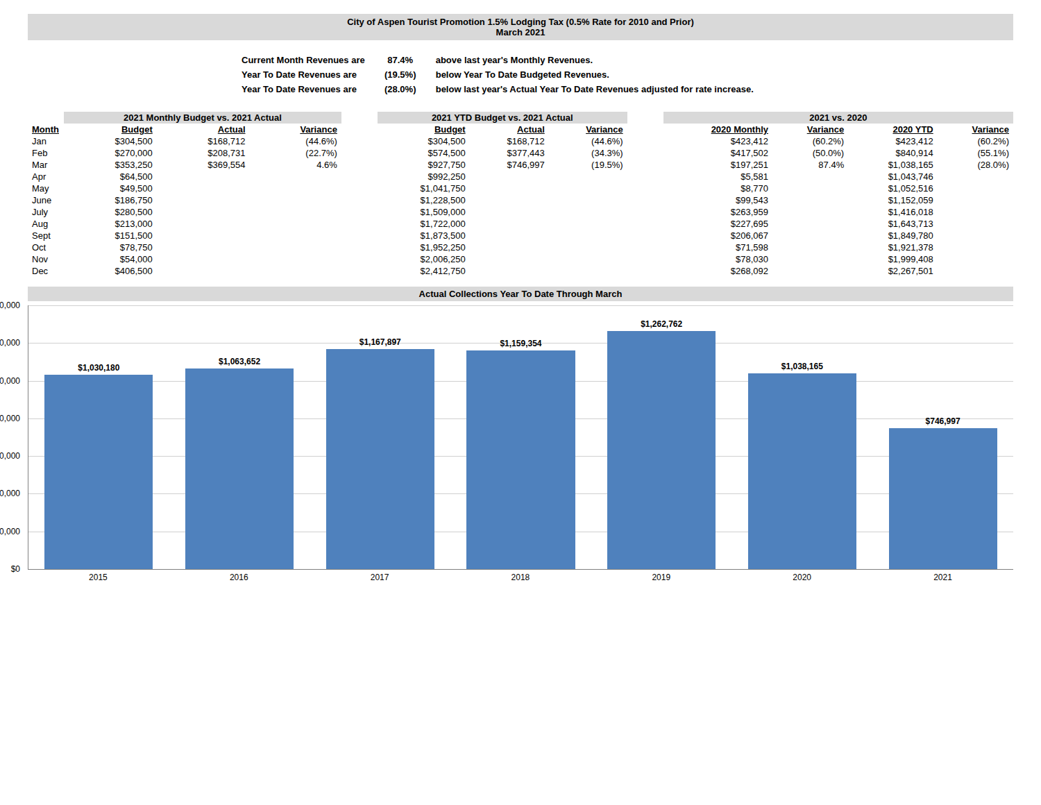City of Aspen Tourist Promotion 1.5% Lodging Tax (0.5% Rate for 2010 and Prior) March 2021
| Current Month Revenues are | 87.4% | above last year's Monthly Revenues. |
| Year To Date Revenues are | (19.5%) | below Year To Date Budgeted Revenues. |
| Year To Date Revenues are | (28.0%) | below last year's Actual Year To Date Revenues adjusted for rate increase. |
| | 2021 Monthly Budget vs. 2021 Actual | | 2021 YTD Budget vs. 2021 Actual | | 2021 vs. 2020 |
| Month | Budget | Actual | Variance | | Budget | Actual | Variance | | 2020 Monthly | Variance | 2020 YTD | Variance |
| Jan | $304,500 | $168,712 | (44.6%) | | $304,500 | $168,712 | (44.6%) | | $423,412 | (60.2%) | $423,412 | (60.2%) |
| Feb | $270,000 | $208,731 | (22.7%) | | $574,500 | $377,443 | (34.3%) | | $417,502 | (50.0%) | $840,914 | (55.1%) |
| Mar | $353,250 | $369,554 | 4.6% | | $927,750 | $746,997 | (19.5%) | | $197,251 | 87.4% | $1,038,165 | (28.0%) |
| Apr | $64,500 | | | | $992,250 | | | | $5,581 | | $1,043,746 | |
| May | $49,500 | | | | $1,041,750 | | | | $8,770 | | $1,052,516 | |
| June | $186,750 | | | | $1,228,500 | | | | $99,543 | | $1,152,059 | |
| July | $280,500 | | | | $1,509,000 | | | | $263,959 | | $1,416,018 | |
| Aug | $213,000 | | | | $1,722,000 | | | | $227,695 | | $1,643,713 | |
| Sept | $151,500 | | | | $1,873,500 | | | | $206,067 | | $1,849,780 | |
| Oct | $78,750 | | | | $1,952,250 | | | | $71,598 | | $1,921,378 | |
| Nov | $54,000 | | | | $2,006,250 | | | | $78,030 | | $1,999,408 | |
| Dec | $406,500 | | | | $2,412,750 | | | | $268,092 | | $2,267,501 | |
Actual Collections Year To Date Through March
$1,400,000 $1,200,000 $1,000,000 $800,000 $600,000 $400,000 $200,000 $0
$1,030,180
$1,063,652
$1,167,897
$1,159,354
$1,262,762
$1,038,165
$746,997
2015
2016
2017
2018
2019
2020
2021